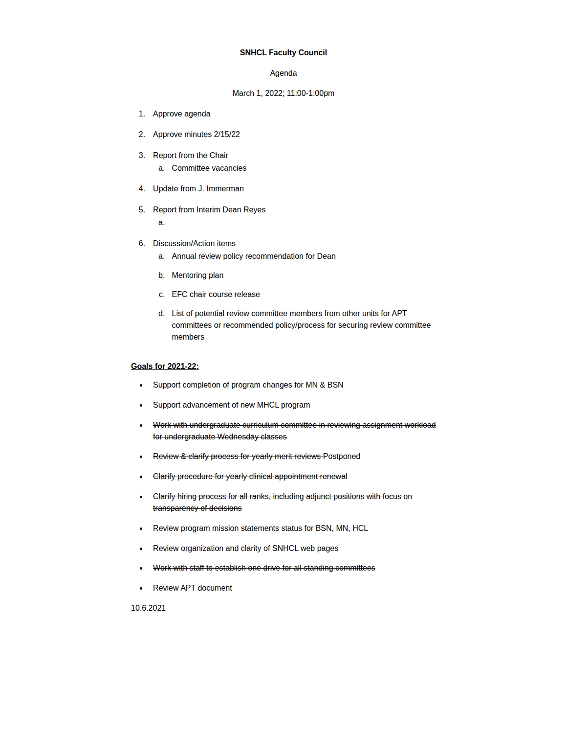SNHCL Faculty Council
Agenda
March 1, 2022; 11:00-1:00pm
Approve agenda
Approve minutes 2/15/22
Report from the Chair
Committee vacancies
Update from J. Immerman
Report from Interim Dean Reyes
Discussion/Action items
Annual review policy recommendation for Dean
Mentoring plan
EFC chair course release
List of potential review committee members from other units for APT committees or recommended policy/process for securing review committee members
Goals for 2021-22:
Support completion of program changes for MN & BSN
Support advancement of new MHCL program
Work with undergraduate curriculum committee in reviewing assignment workload for undergraduate Wednesday classes
Review & clarify process for yearly merit reviews Postponed
Clarify procedure for yearly clinical appointment renewal
Clarify hiring process for all ranks, including adjunct positions with focus on transparency of decisions
Review program mission statements status for BSN, MN, HCL
Review organization and clarity of SNHCL web pages
Work with staff to establish one drive for all standing committees
Review APT document
10.6.2021